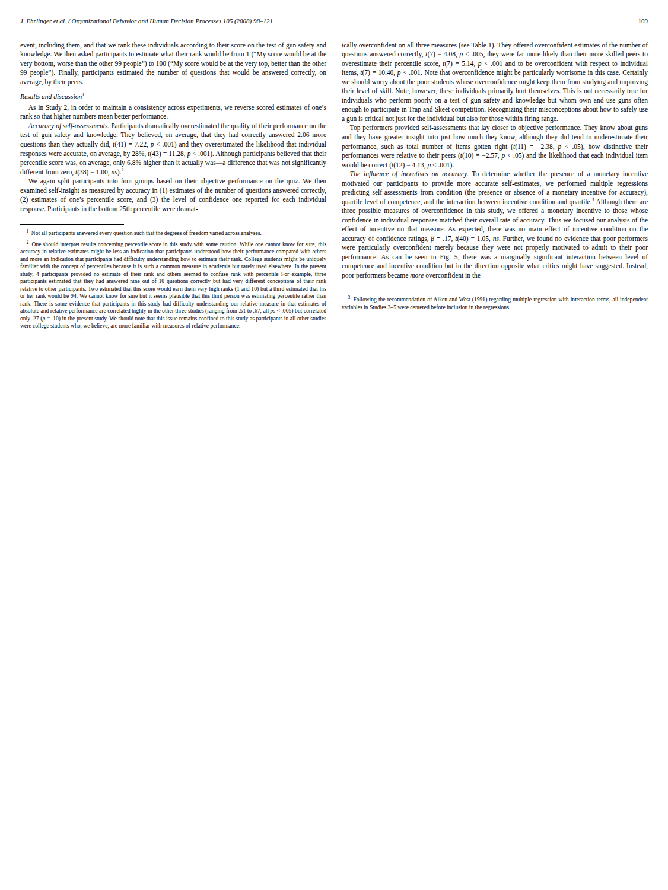J. Ehrlinger et al. / Organizational Behavior and Human Decision Processes 105 (2008) 98–121
109
event, including them, and that we rank these individuals according to their score on the test of gun safety and knowledge. We then asked participants to estimate what their rank would be from 1 (“My score would be at the very bottom, worse than the other 99 people”) to 100 (“My score would be at the very top, better than the other 99 people”). Finally, participants estimated the number of questions that would be answered correctly, on average, by their peers.
Results and discussion1
As in Study 2, in order to maintain a consistency across experiments, we reverse scored estimates of one’s rank so that higher numbers mean better performance.
Accuracy of self-assessments. Participants dramatically overestimated the quality of their performance on the test of gun safety and knowledge. They believed, on average, that they had correctly answered 2.06 more questions than they actually did, t(41) = 7.22, p < .001) and they overestimated the likelihood that individual responses were accurate, on average, by 28%, t(43) = 11.28, p < .001). Although participants believed that their percentile score was, on average, only 6.8% higher than it actually was—a difference that was not significantly different from zero, t(38) = 1.00, ns).2
We again split participants into four groups based on their objective performance on the quiz. We then examined self-insight as measured by accuracy in (1) estimates of the number of questions answered correctly, (2) estimates of one’s percentile score, and (3) the level of confidence one reported for each individual response. Participants in the bottom 25th percentile were dramat-
1 Not all participants answered every question such that the degrees of freedom varied across analyses.
2 One should interpret results concerning percentile score in this study with some caution. While one cannot know for sure, this accuracy in relative estimates might be less an indication that participants understood how their performance compared with others and more an indication that participants had difficulty understanding how to estimate their rank. College students might be uniquely familiar with the concept of percentiles because it is such a common measure in academia but rarely used elsewhere. In the present study, 4 participants provided no estimate of their rank and others seemed to confuse rank with percentile For example, three participants estimated that they had answered nine out of 10 questions correctly but had very different conceptions of their rank relative to other participants. Two estimated that this score would earn them very high ranks (1 and 10) but a third estimated that his or her rank would be 94. We cannot know for sure but it seems plausible that this third person was estimating percentile rather than rank. There is some evidence that participants in this study had difficulty understanding our relative measure in that estimates of absolute and relative performance are correlated highly in the other three studies (ranging from .51 to .67, all ps < .005) but correlated only .27 (p = .10) in the present study. We should note that this issue remains confined to this study as participants in all other studies were college students who, we believe, are more familiar with measures of relative performance.
ically overconfident on all three measures (see Table 1). They offered overconfident estimates of the number of questions answered correctly, t(7) = 4.08, p < .005, they were far more likely than their more skilled peers to overestimate their percentile score, t(7) = 5.14, p < .001 and to be overconfident with respect to individual items, t(7) = 10.40, p < .001. Note that overconfidence might be particularly worrisome in this case. Certainly we should worry about the poor students whose overconfidence might keep them from studying and improving their level of skill. Note, however, these individuals primarily hurt themselves. This is not necessarily true for individuals who perform poorly on a test of gun safety and knowledge but whom own and use guns often enough to participate in Trap and Skeet competition. Recognizing their misconceptions about how to safely use a gun is critical not just for the individual but also for those within firing range.
Top performers provided self-assessments that lay closer to objective performance. They know about guns and they have greater insight into just how much they know, although they did tend to underestimate their performance, such as total number of items gotten right (t(11) = −2.38, p < .05), how distinctive their performances were relative to their peers (t(10) = −2.57, p < .05) and the likelihood that each individual item would be correct (t(12) = 4.13, p < .001).
The influence of incentives on accuracy. To determine whether the presence of a monetary incentive motivated our participants to provide more accurate self-estimates, we performed multiple regressions predicting self-assessments from condition (the presence or absence of a monetary incentive for accuracy), quartile level of competence, and the interaction between incentive condition and quartile.3 Although there are three possible measures of overconfidence in this study, we offered a monetary incentive to those whose confidence in individual responses matched their overall rate of accuracy. Thus we focused our analysis of the effect of incentive on that measure. As expected, there was no main effect of incentive condition on the accuracy of confidence ratings, β = .17, t(40) = 1.05, ns. Further, we found no evidence that poor performers were particularly overconfident merely because they were not properly motivated to admit to their poor performance. As can be seen in Fig. 5, there was a marginally significant interaction between level of competence and incentive condition but in the direction opposite what critics might have suggested. Instead, poor performers became more overconfident in the
3 Following the recommendation of Aiken and West (1991) regarding multiple regression with interaction terms, all independent variables in Studies 3–5 were centered before inclusion in the regressions.